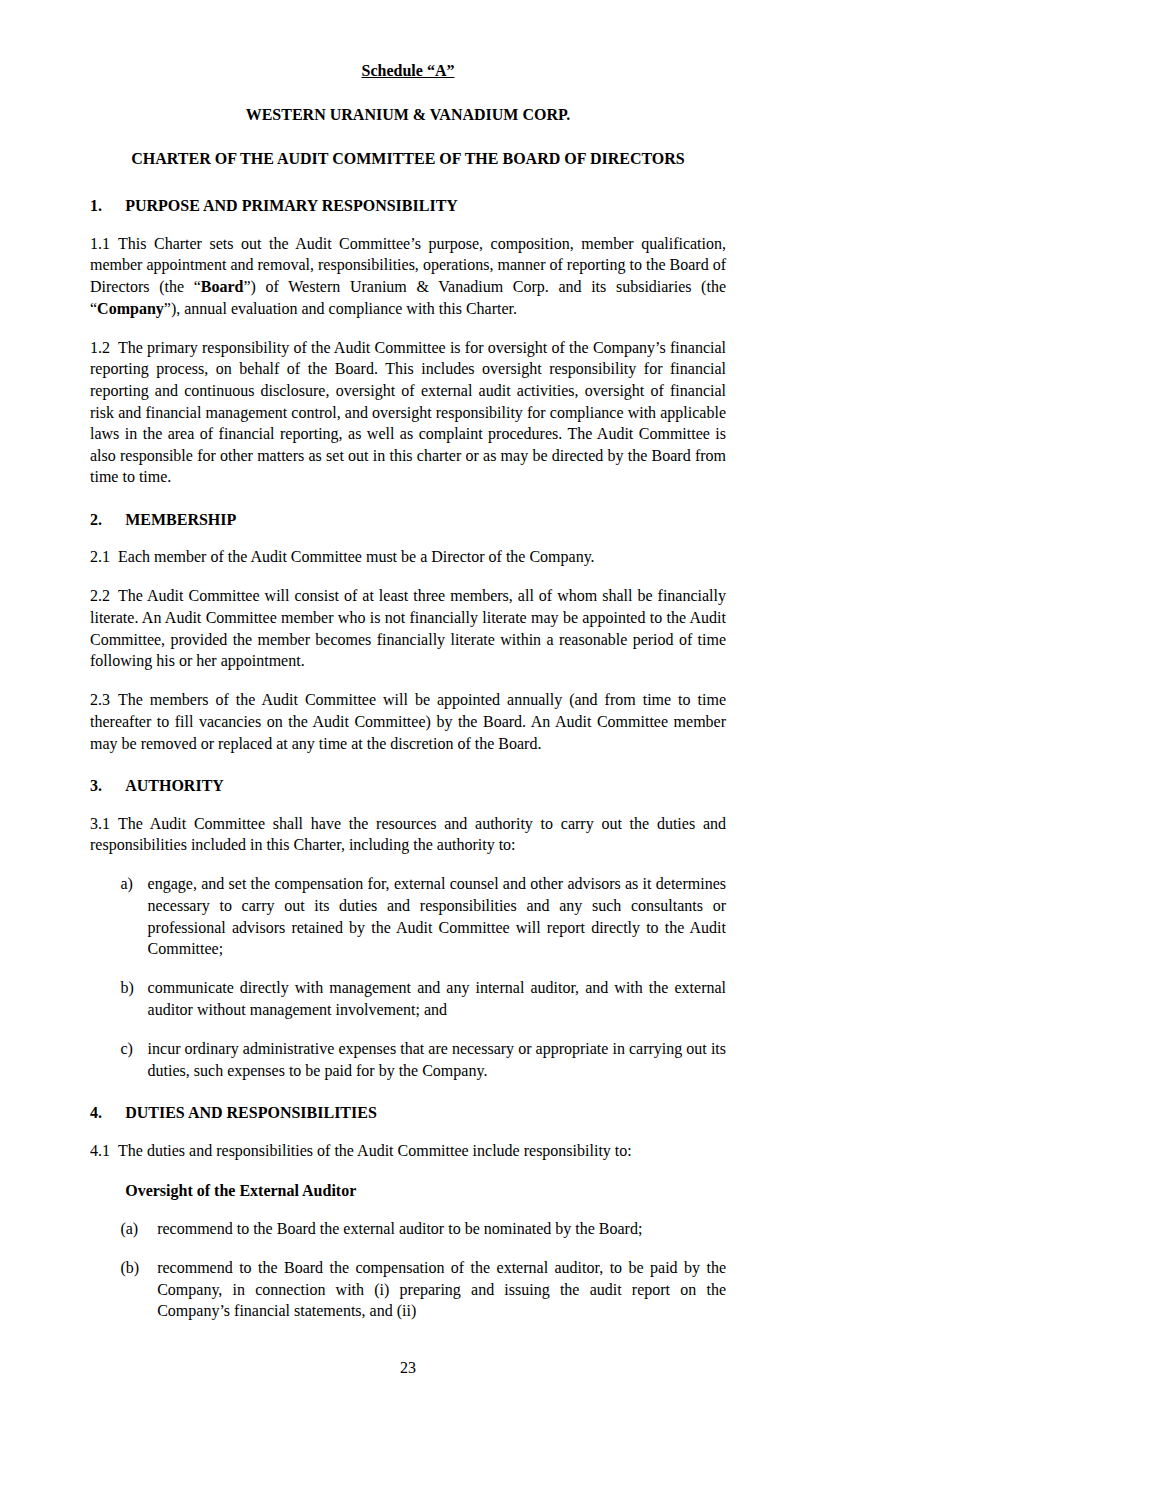Schedule “A”
WESTERN URANIUM & VANADIUM CORP.
CHARTER OF THE AUDIT COMMITTEE OF THE BOARD OF DIRECTORS
1. PURPOSE AND PRIMARY RESPONSIBILITY
1.1 This Charter sets out the Audit Committee’s purpose, composition, member qualification, member appointment and removal, responsibilities, operations, manner of reporting to the Board of Directors (the “Board”) of Western Uranium & Vanadium Corp. and its subsidiaries (the “Company”), annual evaluation and compliance with this Charter.
1.2 The primary responsibility of the Audit Committee is for oversight of the Company’s financial reporting process, on behalf of the Board. This includes oversight responsibility for financial reporting and continuous disclosure, oversight of external audit activities, oversight of financial risk and financial management control, and oversight responsibility for compliance with applicable laws in the area of financial reporting, as well as complaint procedures. The Audit Committee is also responsible for other matters as set out in this charter or as may be directed by the Board from time to time.
2. MEMBERSHIP
2.1 Each member of the Audit Committee must be a Director of the Company.
2.2 The Audit Committee will consist of at least three members, all of whom shall be financially literate. An Audit Committee member who is not financially literate may be appointed to the Audit Committee, provided the member becomes financially literate within a reasonable period of time following his or her appointment.
2.3 The members of the Audit Committee will be appointed annually (and from time to time thereafter to fill vacancies on the Audit Committee) by the Board. An Audit Committee member may be removed or replaced at any time at the discretion of the Board.
3. AUTHORITY
3.1 The Audit Committee shall have the resources and authority to carry out the duties and responsibilities included in this Charter, including the authority to:
a) engage, and set the compensation for, external counsel and other advisors as it determines necessary to carry out its duties and responsibilities and any such consultants or professional advisors retained by the Audit Committee will report directly to the Audit Committee;
b) communicate directly with management and any internal auditor, and with the external auditor without management involvement; and
c) incur ordinary administrative expenses that are necessary or appropriate in carrying out its duties, such expenses to be paid for by the Company.
4. DUTIES AND RESPONSIBILITIES
4.1 The duties and responsibilities of the Audit Committee include responsibility to:
Oversight of the External Auditor
(a) recommend to the Board the external auditor to be nominated by the Board;
(b) recommend to the Board the compensation of the external auditor, to be paid by the Company, in connection with (i) preparing and issuing the audit report on the Company’s financial statements, and (ii)
23